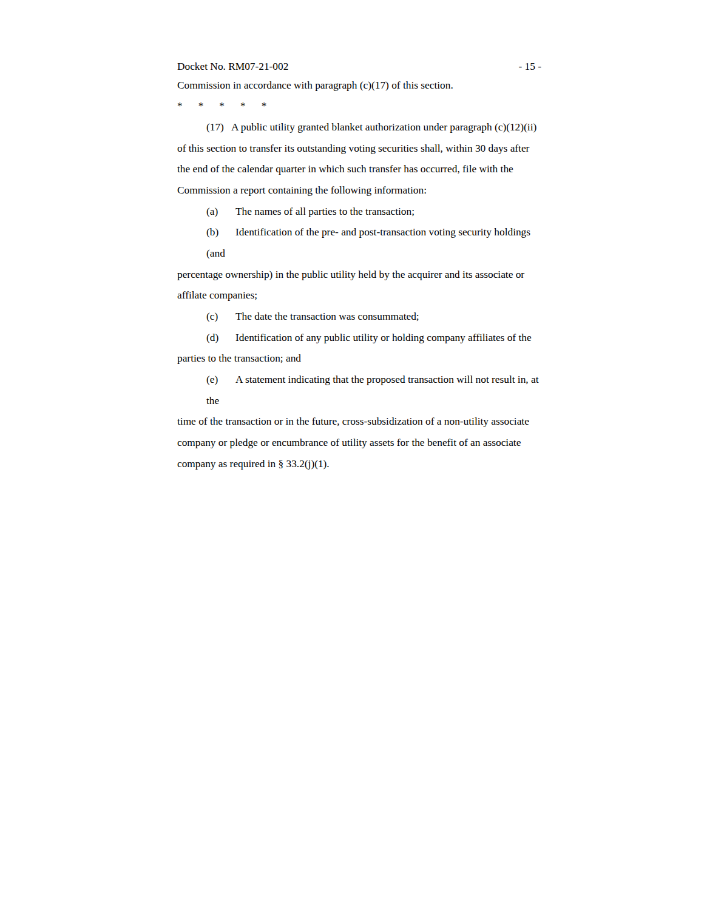Docket No. RM07-21-002
- 15 -
Commission in accordance with paragraph (c)(17) of this section.
* * * * *
(17) A public utility granted blanket authorization under paragraph (c)(12)(ii) of this section to transfer its outstanding voting securities shall, within 30 days after the end of the calendar quarter in which such transfer has occurred, file with the Commission a report containing the following information:
(a)
The names of all parties to the transaction;
(b) Identification of the pre- and post-transaction voting security holdings (and
percentage ownership) in the public utility held by the acquirer and its associate or affilate companies;
(c)
The date the transaction was consummated;
(d) Identification of any public utility or holding company affiliates of the
parties to the transaction; and
(e) A statement indicating that the proposed transaction will not result in, at the
time of the transaction or in the future, cross-subsidization of a non-utility associate company or pledge or encumbrance of utility assets for the benefit of an associate company as required in § 33.2(j)(1).